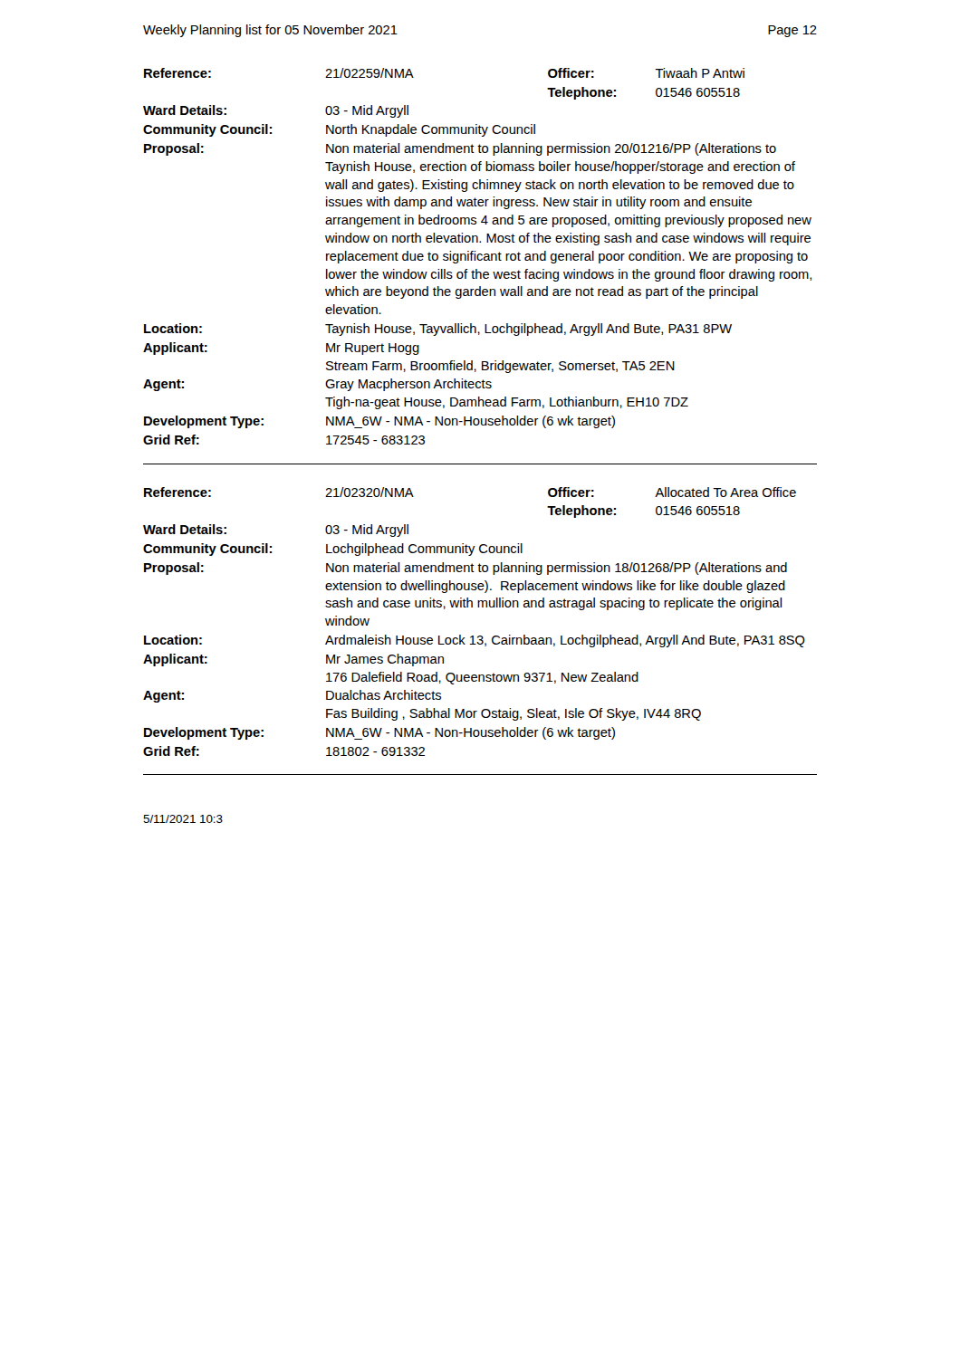Weekly Planning list for 05 November 2021
Page 12
| Reference: | 21/02259/NMA | Officer: | Tiwaah P Antwi |
| | | Telephone: | 01546 605518 |
| Ward Details: | 03 - Mid Argyll |
| Community Council: | North Knapdale Community Council |
| Proposal: | Non material amendment to planning permission 20/01216/PP (Alterations to Taynish House, erection of biomass boiler house/hopper/storage and erection of wall and gates). Existing chimney stack on north elevation to be removed due to issues with damp and water ingress. New stair in utility room and ensuite arrangement in bedrooms 4 and 5 are proposed, omitting previously proposed new window on north elevation. Most of the existing sash and case windows will require replacement due to significant rot and general poor condition. We are proposing to lower the window cills of the west facing windows in the ground floor drawing room, which are beyond the garden wall and are not read as part of the principal elevation. |
| Location: | Taynish House, Tayvallich, Lochgilphead, Argyll And Bute, PA31 8PW |
| Applicant: | Mr Rupert Hogg Stream Farm, Broomfield, Bridgewater, Somerset, TA5 2EN |
| Agent: | Gray Macpherson Architects Tigh-na-geat House, Damhead Farm, Lothianburn, EH10 7DZ |
| Development Type: | NMA_6W - NMA - Non-Householder (6 wk target) |
| Grid Ref: | 172545 - 683123 |
| Reference: | 21/02320/NMA | Officer: | Allocated To Area Office |
| | | Telephone: | 01546 605518 |
| Ward Details: | 03 - Mid Argyll |
| Community Council: | Lochgilphead Community Council |
| Proposal: | Non material amendment to planning permission 18/01268/PP (Alterations and extension to dwellinghouse). Replacement windows like for like double glazed sash and case units, with mullion and astragal spacing to replicate the original window |
| Location: | Ardmaleish House Lock 13, Cairnbaan, Lochgilphead, Argyll And Bute, PA31 8SQ |
| Applicant: | Mr James Chapman 176 Dalefield Road, Queenstown 9371, New Zealand |
| Agent: | Dualchas Architects Fas Building , Sabhal Mor Ostaig, Sleat, Isle Of Skye, IV44 8RQ |
| Development Type: | NMA_6W - NMA - Non-Householder (6 wk target) |
| Grid Ref: | 181802 - 691332 |
5/11/2021 10:3